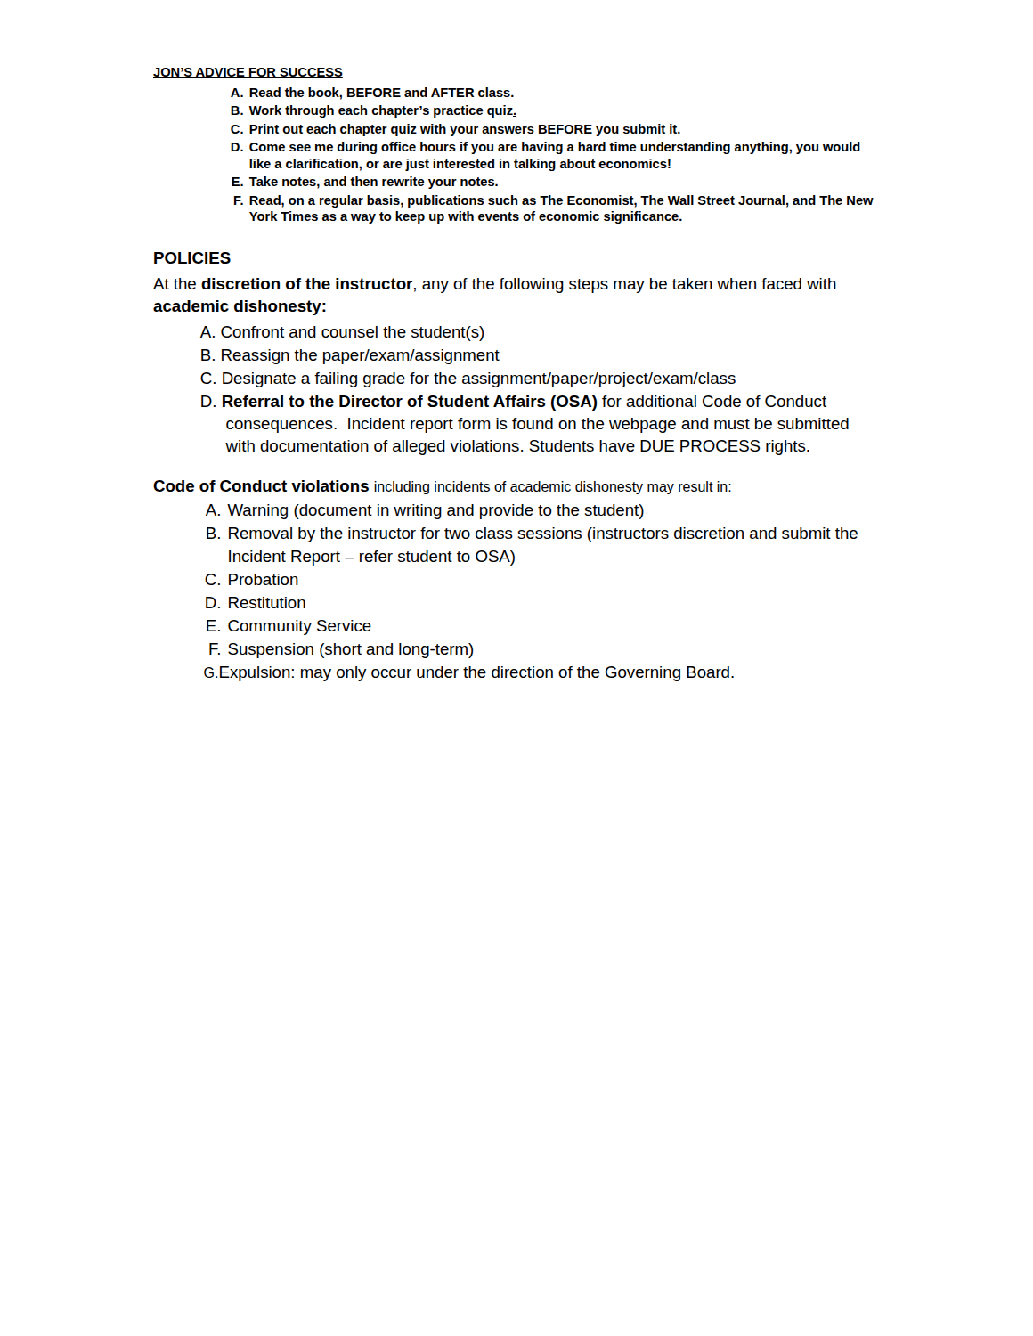JON’S ADVICE FOR SUCCESS
Read the book, BEFORE and AFTER class.
Work through each chapter’s practice quiz.
Print out each chapter quiz with your answers BEFORE you submit it.
Come see me during office hours if you are having a hard time understanding anything, you would like a clarification, or are just interested in talking about economics!
Take notes, and then rewrite your notes.
Read, on a regular basis, publications such as The Economist, The Wall Street Journal, and The New York Times as a way to keep up with events of economic significance.
POLICIES
At the discretion of the instructor, any of the following steps may be taken when faced with academic dishonesty:
A. Confront and counsel the student(s)
B. Reassign the paper/exam/assignment
C. Designate a failing grade for the assignment/paper/project/exam/class
D. Referral to the Director of Student Affairs (OSA) for additional Code of Conduct consequences. Incident report form is found on the webpage and must be submitted with documentation of alleged violations. Students have DUE PROCESS rights.
Code of Conduct violations including incidents of academic dishonesty may result in:
Warning (document in writing and provide to the student)
Removal by the instructor for two class sessions (instructors discretion and submit the Incident Report – refer student to OSA)
Probation
Restitution
Community Service
Suspension (short and long-term)
Expulsion: may only occur under the direction of the Governing Board.